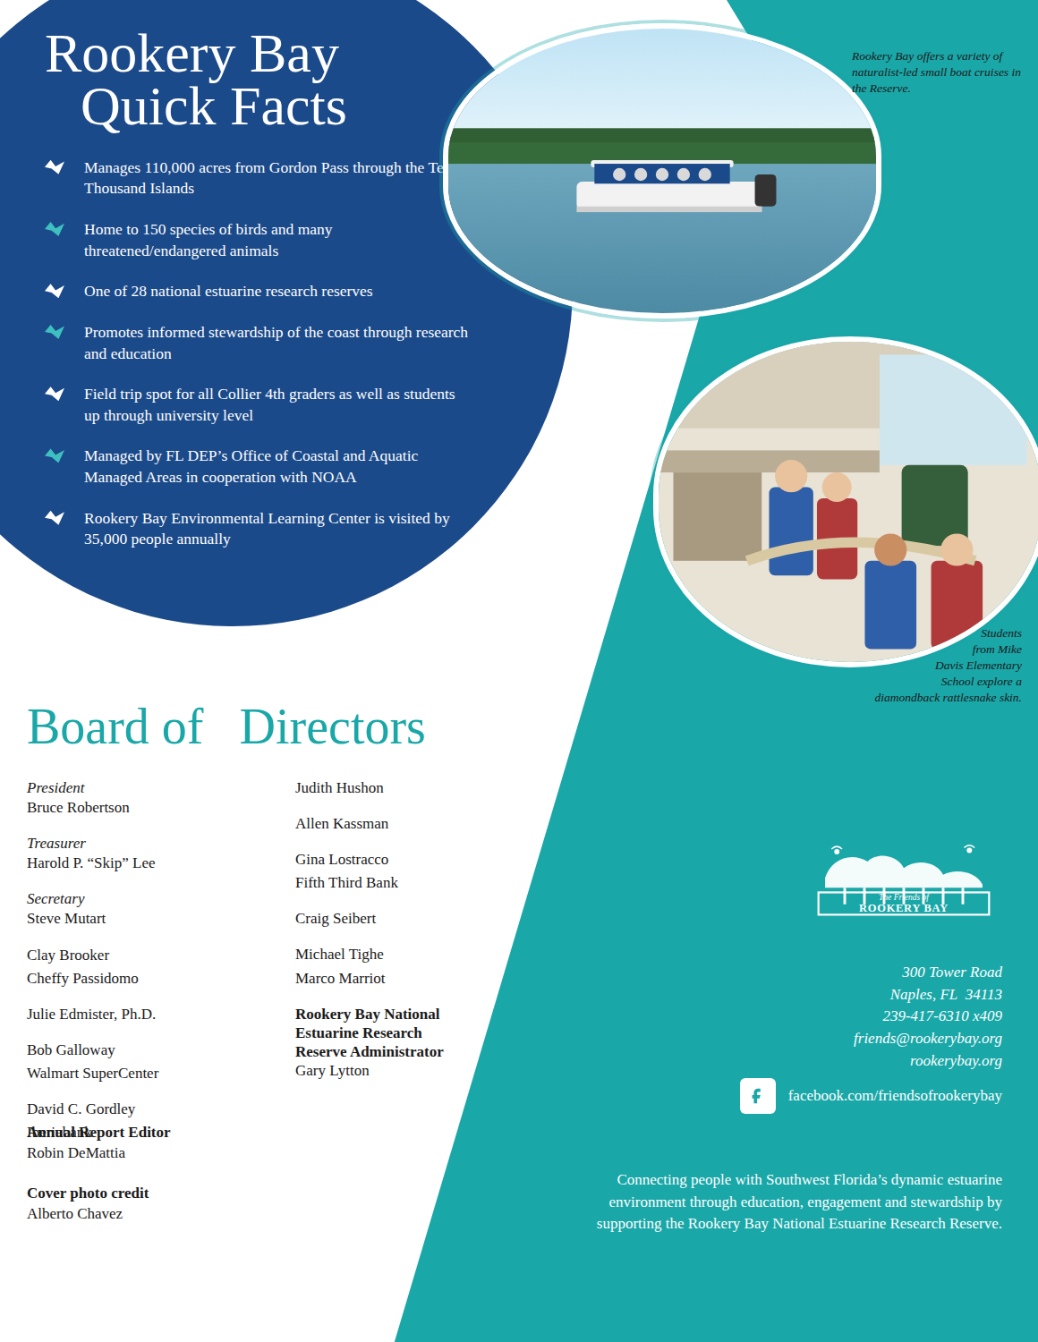Rookery Bay Quick Facts
Manages 110,000 acres from Gordon Pass through the Ten Thousand Islands
Home to 150 species of birds and many threatened/endangered animals
One of 28 national estuarine research reserves
Promotes informed stewardship of the coast through research and education
Field trip spot for all Collier 4th graders as well as students up through university level
Managed by FL DEP’s Office of Coastal and Aquatic Managed Areas in cooperation with NOAA
Rookery Bay Environmental Learning Center is visited by 35,000 people annually
Rookery Bay offers a variety of naturalist-led small boat cruises in the Reserve.
Students
from Mike
Davis Elementary
School explore a
diamondback rattlesnake skin.
Board of Directors
President
Bruce Robertson
Treasurer
Harold P. “Skip” Lee
Secretary
Steve Mutart
Clay Brooker
Cheffy Passidomo
Julie Edmister, Ph.D.
Bob Galloway
Walmart SuperCenter
David C. Gordley
Iberiabank
Judith Hushon
Allen Kassman
Gina Lostracco
Fifth Third Bank
Craig Seibert
Michael Tighe
Marco Marriot
Rookery Bay National
Estuarine Research
Reserve Administrator
Gary Lytton
Annual Report Editor
Robin DeMattia
Cover photo credit
Alberto Chavez
The Friends of ROOKERY BAY
300 Tower Road
Naples, FL 34113
239-417-6310 x409
friends@rookerybay.org
rookerybay.org
facebook.com/friendsofrookerybay
Connecting people with Southwest Florida’s dynamic estuarine environment through education, engagement and stewardship by supporting the Rookery Bay National Estuarine Research Reserve.